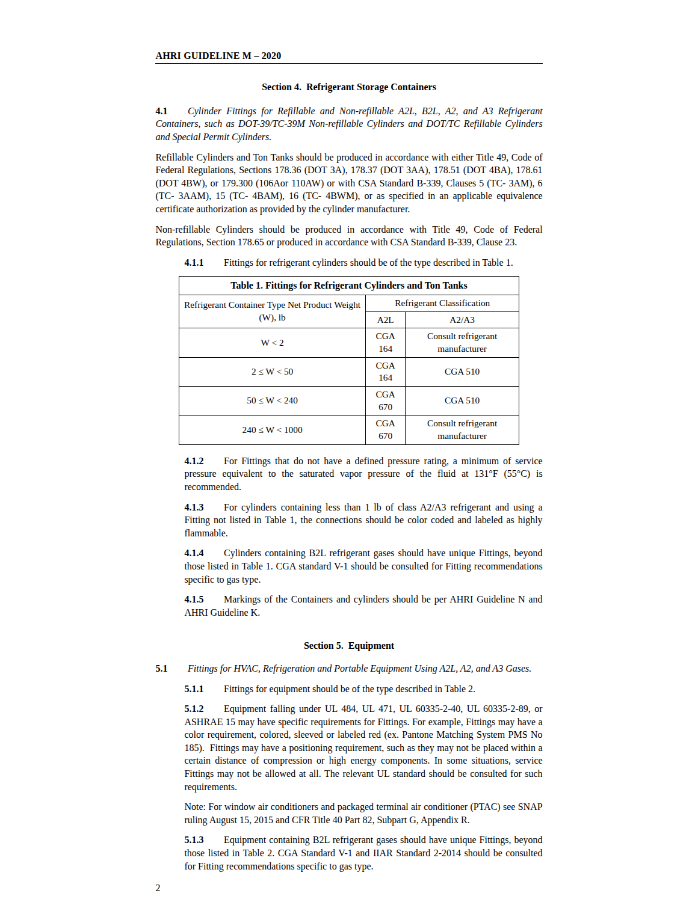AHRI GUIDELINE M – 2020
Section 4. Refrigerant Storage Containers
4.1 Cylinder Fittings for Refillable and Non-refillable A2L, B2L, A2, and A3 Refrigerant Containers, such as DOT-39/TC-39M Non-refillable Cylinders and DOT/TC Refillable Cylinders and Special Permit Cylinders.
Refillable Cylinders and Ton Tanks should be produced in accordance with either Title 49, Code of Federal Regulations, Sections 178.36 (DOT 3A), 178.37 (DOT 3AA), 178.51 (DOT 4BA), 178.61 (DOT 4BW), or 179.300 (106Aor 110AW) or with CSA Standard B-339, Clauses 5 (TC- 3AM), 6 (TC- 3AAM), 15 (TC- 4BAM), 16 (TC- 4BWM), or as specified in an applicable equivalence certificate authorization as provided by the cylinder manufacturer.
Non-refillable Cylinders should be produced in accordance with Title 49, Code of Federal Regulations, Section 178.65 or produced in accordance with CSA Standard B-339, Clause 23.
4.1.1 Fittings for refrigerant cylinders should be of the type described in Table 1.
Table 1. Fittings for Refrigerant Cylinders and Ton Tanks
| Refrigerant Container Type Net Product Weight (W), lb | Refrigerant Classification |
| --- | --- |
| A2L | A2/A3 |
| W < 2 | CGA 164 | Consult refrigerant manufacturer |
| 2 ≤ W < 50 | CGA 164 | CGA 510 |
| 50 ≤ W < 240 | CGA 670 | CGA 510 |
| 240 ≤ W < 1000 | CGA 670 | Consult refrigerant manufacturer |
4.1.2 For Fittings that do not have a defined pressure rating, a minimum of service pressure equivalent to the saturated vapor pressure of the fluid at 131°F (55°C) is recommended.
4.1.3 For cylinders containing less than 1 lb of class A2/A3 refrigerant and using a Fitting not listed in Table 1, the connections should be color coded and labeled as highly flammable.
4.1.4 Cylinders containing B2L refrigerant gases should have unique Fittings, beyond those listed in Table 1. CGA standard V-1 should be consulted for Fitting recommendations specific to gas type.
4.1.5 Markings of the Containers and cylinders should be per AHRI Guideline N and AHRI Guideline K.
Section 5. Equipment
5.1 Fittings for HVAC, Refrigeration and Portable Equipment Using A2L, A2, and A3 Gases.
5.1.1 Fittings for equipment should be of the type described in Table 2.
5.1.2 Equipment falling under UL 484, UL 471, UL 60335-2-40, UL 60335-2-89, or ASHRAE 15 may have specific requirements for Fittings. For example, Fittings may have a color requirement, colored, sleeved or labeled red (ex. Pantone Matching System PMS No 185). Fittings may have a positioning requirement, such as they may not be placed within a certain distance of compression or high energy components. In some situations, service Fittings may not be allowed at all. The relevant UL standard should be consulted for such requirements.
Note: For window air conditioners and packaged terminal air conditioner (PTAC) see SNAP ruling August 15, 2015 and CFR Title 40 Part 82, Subpart G, Appendix R.
5.1.3 Equipment containing B2L refrigerant gases should have unique Fittings, beyond those listed in Table 2. CGA Standard V-1 and IIAR Standard 2-2014 should be consulted for Fitting recommendations specific to gas type.
2